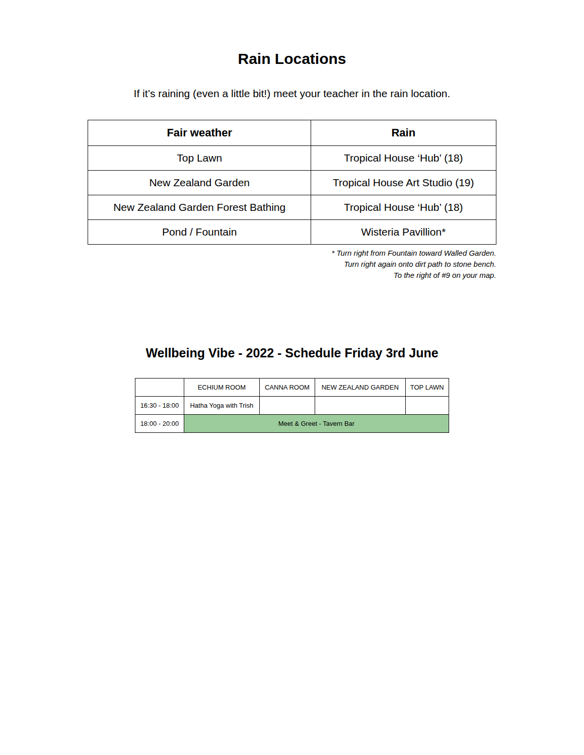Rain Locations
If it’s raining (even a little bit!) meet your teacher in the rain location.
| Fair weather | Rain |
| --- | --- |
| Top Lawn | Tropical House ‘Hub’ (18) |
| New Zealand Garden | Tropical House Art Studio (19) |
| New Zealand Garden Forest Bathing | Tropical House ‘Hub’ (18) |
| Pond / Fountain | Wisteria Pavillion* |
* Turn right from Fountain toward Walled Garden.
Turn right again onto dirt path to stone bench.
To the right of #9 on your map.
Wellbeing Vibe - 2022 - Schedule Friday 3rd June
| | ECHIUM ROOM | CANNA ROOM | NEW ZEALAND GARDEN | TOP LAWN |
| --- | --- | --- | --- | --- |
| 16:30 - 18:00 | Hatha Yoga with Trish | | | |
| 18:00 - 20:00 | Meet & Greet - Tavern Bar |